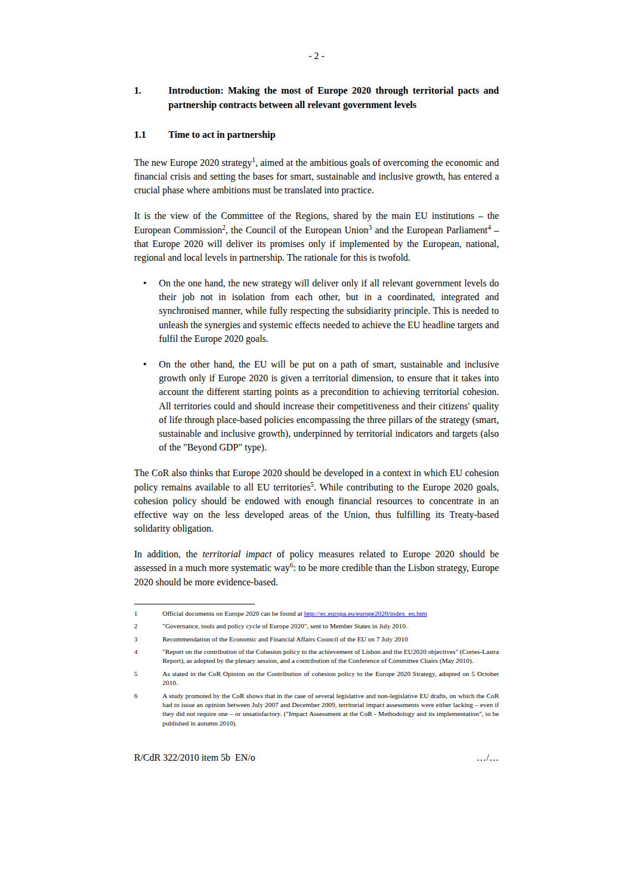- 2 -
1. Introduction: Making the most of Europe 2020 through territorial pacts and partnership contracts between all relevant government levels
1.1 Time to act in partnership
The new Europe 2020 strategy1, aimed at the ambitious goals of overcoming the economic and financial crisis and setting the bases for smart, sustainable and inclusive growth, has entered a crucial phase where ambitions must be translated into practice.
It is the view of the Committee of the Regions, shared by the main EU institutions – the European Commission2, the Council of the European Union3 and the European Parliament4 – that Europe 2020 will deliver its promises only if implemented by the European, national, regional and local levels in partnership. The rationale for this is twofold.
On the one hand, the new strategy will deliver only if all relevant government levels do their job not in isolation from each other, but in a coordinated, integrated and synchronised manner, while fully respecting the subsidiarity principle. This is needed to unleash the synergies and systemic effects needed to achieve the EU headline targets and fulfil the Europe 2020 goals.
On the other hand, the EU will be put on a path of smart, sustainable and inclusive growth only if Europe 2020 is given a territorial dimension, to ensure that it takes into account the different starting points as a precondition to achieving territorial cohesion. All territories could and should increase their competitiveness and their citizens' quality of life through place-based policies encompassing the three pillars of the strategy (smart, sustainable and inclusive growth), underpinned by territorial indicators and targets (also of the "Beyond GDP" type).
The CoR also thinks that Europe 2020 should be developed in a context in which EU cohesion policy remains available to all EU territories5. While contributing to the Europe 2020 goals, cohesion policy should be endowed with enough financial resources to concentrate in an effective way on the less developed areas of the Union, thus fulfilling its Treaty-based solidarity obligation.
In addition, the territorial impact of policy measures related to Europe 2020 should be assessed in a much more systematic way6: to be more credible than the Lisbon strategy, Europe 2020 should be more evidence-based.
1
Official documents on Europe 2020 can be found at http://ec.europa.eu/europe2020/index_en.htm
2
"Governance, tools and policy cycle of Europe 2020", sent to Member States in July 2010.
3
Recommendation of the Economic and Financial Affairs Council of the EU on 7 July 2010
4
"Report on the contribution of the Cohesion policy to the achievement of Lisbon and the EU2020 objectives" (Cortes-Lastra Report), as adopted by the plenary session, and a contribution of the Conference of Committee Chairs (May 2010).
5
As stated in the CoR Opinion on the Contribution of cohesion policy to the Europe 2020 Strategy, adopted on 5 October 2010.
6
A study promoted by the CoR shows that in the case of several legislative and non-legislative EU drafts, on which the CoR had to issue an opinion between July 2007 and December 2009, territorial impact assessments were either lacking – even if they did not require one – or unsatisfactory. ("Impact Assessment at the CoR - Methodology and its implementation", to be published in autumn 2010).
R/CdR 322/2010 item 5b EN/o
…/…